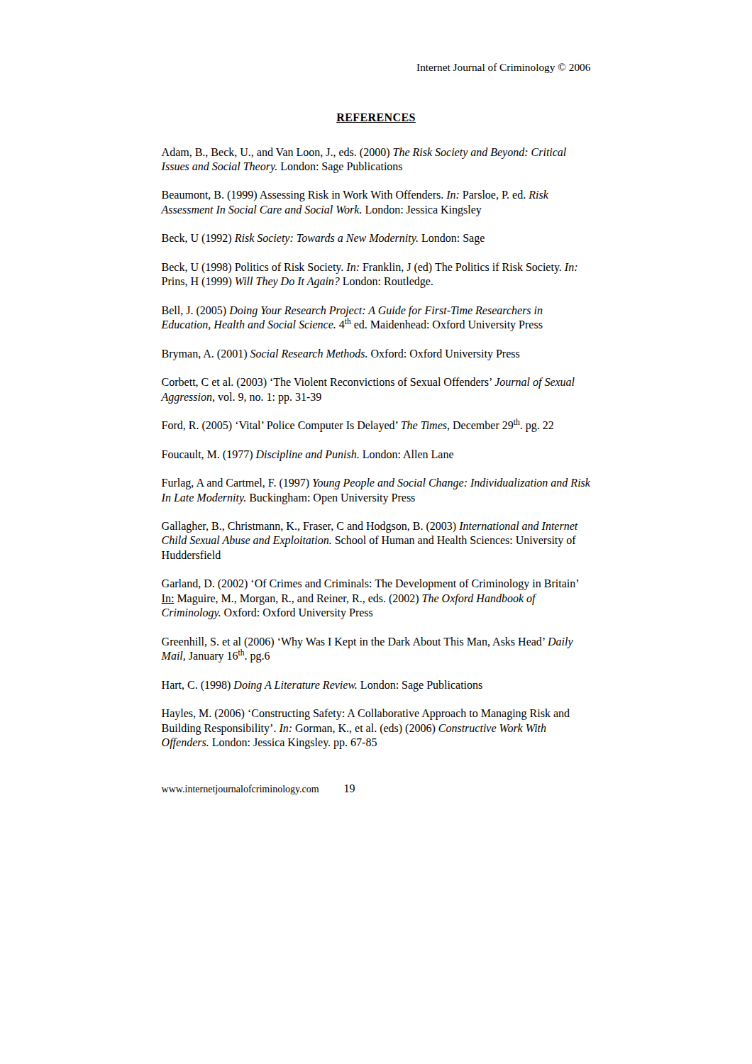Internet Journal of Criminology © 2006
REFERENCES
Adam, B., Beck, U., and Van Loon, J., eds. (2000) The Risk Society and Beyond: Critical Issues and Social Theory. London: Sage Publications
Beaumont, B. (1999) Assessing Risk in Work With Offenders. In: Parsloe, P. ed. Risk Assessment In Social Care and Social Work. London: Jessica Kingsley
Beck, U (1992) Risk Society: Towards a New Modernity. London: Sage
Beck, U (1998) Politics of Risk Society. In: Franklin, J (ed) The Politics if Risk Society. In: Prins, H (1999) Will They Do It Again? London: Routledge.
Bell, J. (2005) Doing Your Research Project: A Guide for First-Time Researchers in Education, Health and Social Science. 4th ed. Maidenhead: Oxford University Press
Bryman, A. (2001) Social Research Methods. Oxford: Oxford University Press
Corbett, C et al. (2003) ‘The Violent Reconvictions of Sexual Offenders’ Journal of Sexual Aggression, vol. 9, no. 1: pp. 31-39
Ford, R. (2005) ‘Vital’ Police Computer Is Delayed’ The Times, December 29th. pg. 22
Foucault, M. (1977) Discipline and Punish. London: Allen Lane
Furlag, A and Cartmel, F. (1997) Young People and Social Change: Individualization and Risk In Late Modernity. Buckingham: Open University Press
Gallagher, B., Christmann, K., Fraser, C and Hodgson, B. (2003) International and Internet Child Sexual Abuse and Exploitation. School of Human and Health Sciences: University of Huddersfield
Garland, D. (2002) ‘Of Crimes and Criminals: The Development of Criminology in Britain’ In: Maguire, M., Morgan, R., and Reiner, R., eds. (2002) The Oxford Handbook of Criminology. Oxford: Oxford University Press
Greenhill, S. et al (2006) ‘Why Was I Kept in the Dark About This Man, Asks Head’ Daily Mail, January 16th. pg.6
Hart, C. (1998) Doing A Literature Review. London: Sage Publications
Hayles, M. (2006) ‘Constructing Safety: A Collaborative Approach to Managing Risk and Building Responsibility’. In: Gorman, K., et al. (eds) (2006) Constructive Work With Offenders. London: Jessica Kingsley. pp. 67-85
www.internetjournalofcriminology.com 19